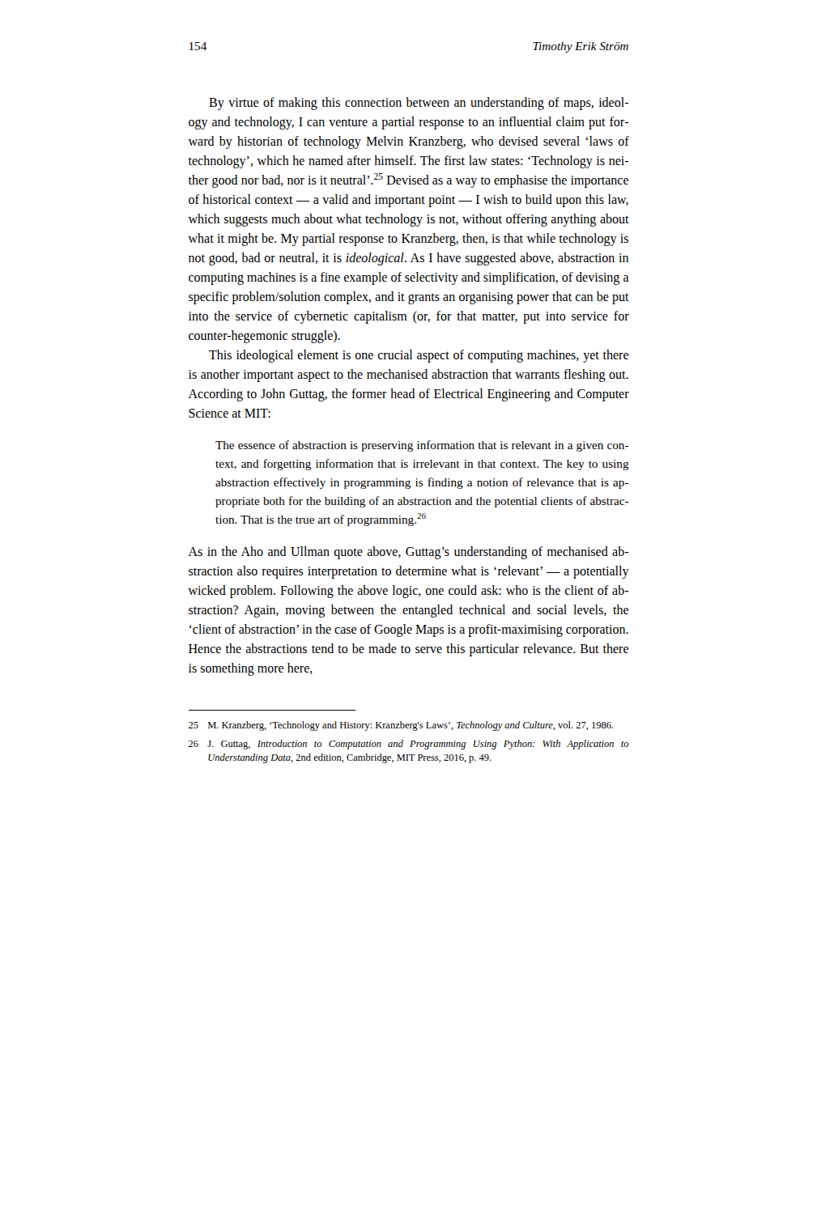154 Timothy Erik Ström
By virtue of making this connection between an understanding of maps, ideology and technology, I can venture a partial response to an influential claim put forward by historian of technology Melvin Kranzberg, who devised several ‘laws of technology’, which he named after himself. The first law states: ‘Technology is neither good nor bad, nor is it neutral’.25 Devised as a way to emphasise the importance of historical context — a valid and important point — I wish to build upon this law, which suggests much about what technology is not, without offering anything about what it might be. My partial response to Kranzberg, then, is that while technology is not good, bad or neutral, it is ideological. As I have suggested above, abstraction in computing machines is a fine example of selectivity and simplification, of devising a specific problem/solution complex, and it grants an organising power that can be put into the service of cybernetic capitalism (or, for that matter, put into service for counter-hegemonic struggle).
This ideological element is one crucial aspect of computing machines, yet there is another important aspect to the mechanised abstraction that warrants fleshing out. According to John Guttag, the former head of Electrical Engineering and Computer Science at MIT:
The essence of abstraction is preserving information that is relevant in a given context, and forgetting information that is irrelevant in that context. The key to using abstraction effectively in programming is finding a notion of relevance that is appropriate both for the building of an abstraction and the potential clients of abstraction. That is the true art of programming.26
As in the Aho and Ullman quote above, Guttag’s understanding of mechanised abstraction also requires interpretation to determine what is ‘relevant’ — a potentially wicked problem. Following the above logic, one could ask: who is the client of abstraction? Again, moving between the entangled technical and social levels, the ‘client of abstraction’ in the case of Google Maps is a profit-maximising corporation. Hence the abstractions tend to be made to serve this particular relevance. But there is something more here,
M. Kranzberg, ‘Technology and History: Kranzberg's Laws’, Technology and Culture, vol. 27, 1986.
J. Guttag, Introduction to Computation and Programming Using Python: With Application to Understanding Data, 2nd edition, Cambridge, MIT Press, 2016, p. 49.